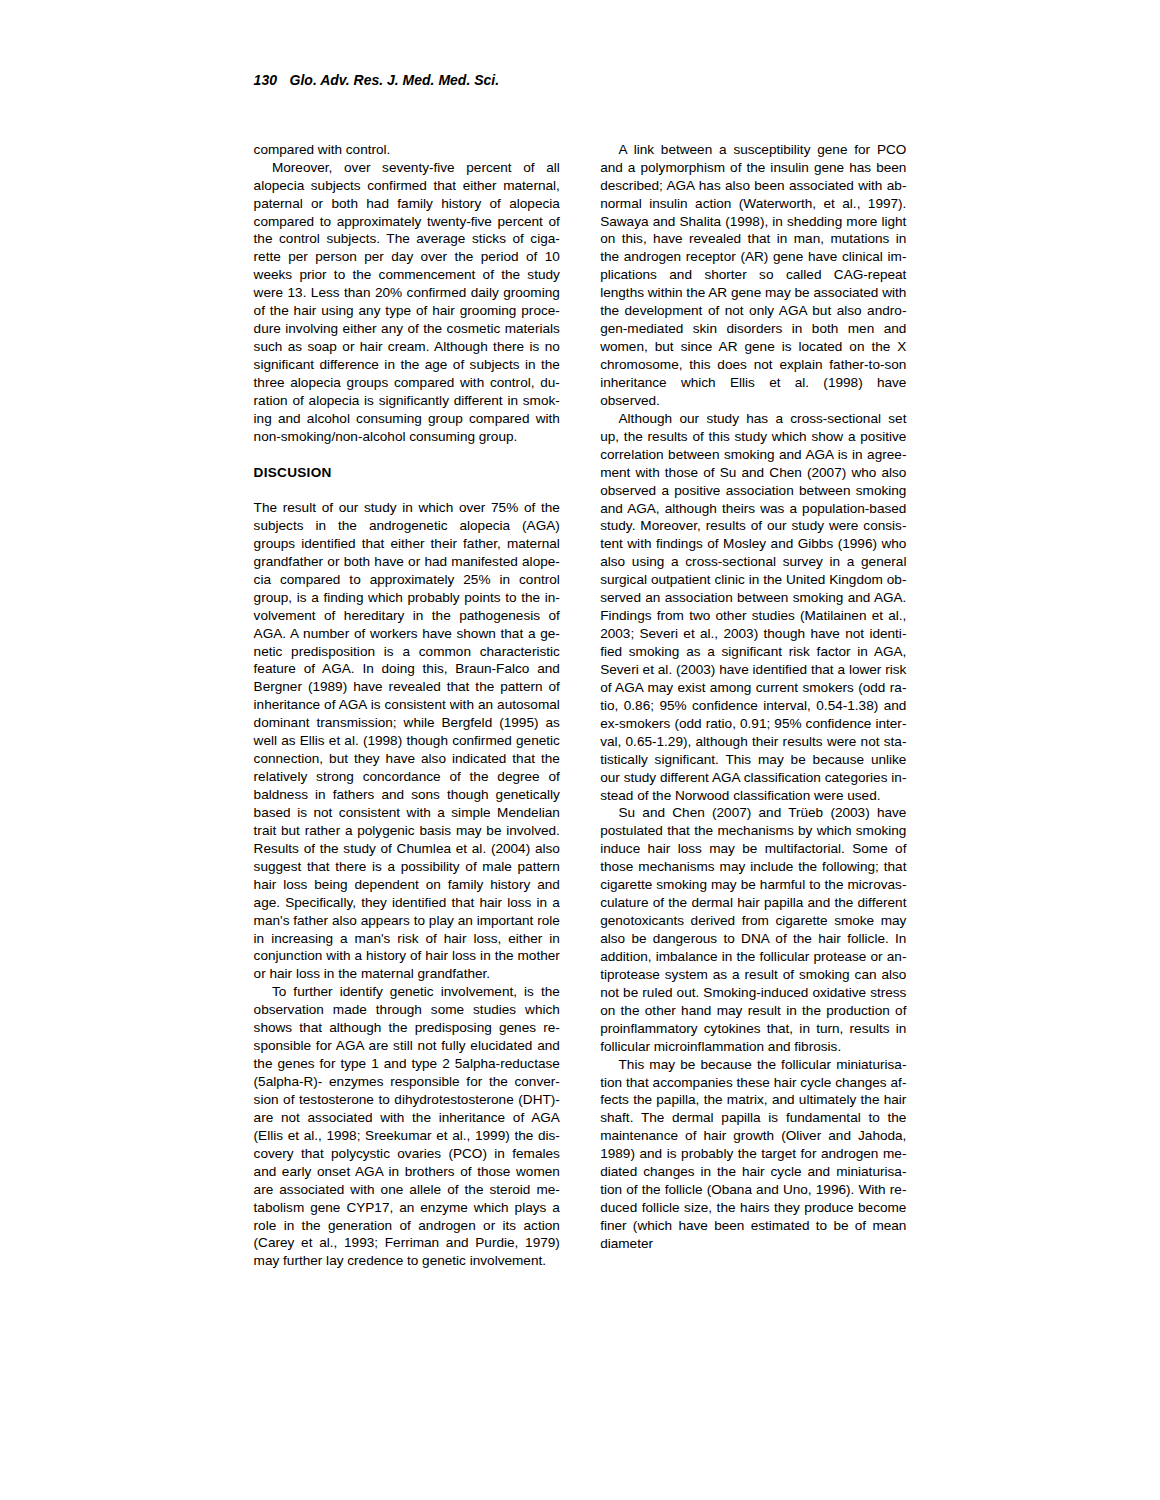130 Glo. Adv. Res. J. Med. Med. Sci.
compared with control.
Moreover, over seventy-five percent of all alopecia subjects confirmed that either maternal, paternal or both had family history of alopecia compared to approximately twenty-five percent of the control subjects. The average sticks of cigarette per person per day over the period of 10 weeks prior to the commencement of the study were 13. Less than 20% confirmed daily grooming of the hair using any type of hair grooming procedure involving either any of the cosmetic materials such as soap or hair cream. Although there is no significant difference in the age of subjects in the three alopecia groups compared with control, duration of alopecia is significantly different in smoking and alcohol consuming group compared with non-smoking/non-alcohol consuming group.
DISCUSION
The result of our study in which over 75% of the subjects in the androgenetic alopecia (AGA) groups identified that either their father, maternal grandfather or both have or had manifested alopecia compared to approximately 25% in control group, is a finding which probably points to the involvement of hereditary in the pathogenesis of AGA. A number of workers have shown that a genetic predisposition is a common characteristic feature of AGA. In doing this, Braun-Falco and Bergner (1989) have revealed that the pattern of inheritance of AGA is consistent with an autosomal dominant transmission; while Bergfeld (1995) as well as Ellis et al. (1998) though confirmed genetic connection, but they have also indicated that the relatively strong concordance of the degree of baldness in fathers and sons though genetically based is not consistent with a simple Mendelian trait but rather a polygenic basis may be involved. Results of the study of Chumlea et al. (2004) also suggest that there is a possibility of male pattern hair loss being dependent on family history and age. Specifically, they identified that hair loss in a man's father also appears to play an important role in increasing a man's risk of hair loss, either in conjunction with a history of hair loss in the mother or hair loss in the maternal grandfather.
To further identify genetic involvement, is the observation made through some studies which shows that although the predisposing genes responsible for AGA are still not fully elucidated and the genes for type 1 and type 2 5alpha-reductase (5alpha-R)- enzymes responsible for the conversion of testosterone to dihydrotestosterone (DHT)- are not associated with the inheritance of AGA (Ellis et al., 1998; Sreekumar et al., 1999) the discovery that polycystic ovaries (PCO) in females and early onset AGA in brothers of those women are associated with one allele of the steroid metabolism gene CYP17, an enzyme which plays a role in the generation of androgen or its action (Carey et al., 1993; Ferriman and Purdie, 1979) may further lay credence to genetic involvement.
A link between a susceptibility gene for PCO and a polymorphism of the insulin gene has been described; AGA has also been associated with abnormal insulin action (Waterworth, et al., 1997). Sawaya and Shalita (1998), in shedding more light on this, have revealed that in man, mutations in the androgen receptor (AR) gene have clinical implications and shorter so called CAG-repeat lengths within the AR gene may be associated with the development of not only AGA but also androgen-mediated skin disorders in both men and women, but since AR gene is located on the X chromosome, this does not explain father-to-son inheritance which Ellis et al. (1998) have observed.
Although our study has a cross-sectional set up, the results of this study which show a positive correlation between smoking and AGA is in agreement with those of Su and Chen (2007) who also observed a positive association between smoking and AGA, although theirs was a population-based study. Moreover, results of our study were consistent with findings of Mosley and Gibbs (1996) who also using a cross-sectional survey in a general surgical outpatient clinic in the United Kingdom observed an association between smoking and AGA. Findings from two other studies (Matilainen et al., 2003; Severi et al., 2003) though have not identified smoking as a significant risk factor in AGA, Severi et al. (2003) have identified that a lower risk of AGA may exist among current smokers (odd ratio, 0.86; 95% confidence interval, 0.54-1.38) and ex-smokers (odd ratio, 0.91; 95% confidence interval, 0.65-1.29), although their results were not statistically significant. This may be because unlike our study different AGA classification categories instead of the Norwood classification were used.
Su and Chen (2007) and Trüeb (2003) have postulated that the mechanisms by which smoking induce hair loss may be multifactorial. Some of those mechanisms may include the following; that cigarette smoking may be harmful to the microvasculature of the dermal hair papilla and the different genotoxicants derived from cigarette smoke may also be dangerous to DNA of the hair follicle. In addition, imbalance in the follicular protease or antiprotease system as a result of smoking can also not be ruled out. Smoking-induced oxidative stress on the other hand may result in the production of proinflammatory cytokines that, in turn, results in follicular microinflammation and fibrosis.
This may be because the follicular miniaturisation that accompanies these hair cycle changes affects the papilla, the matrix, and ultimately the hair shaft. The dermal papilla is fundamental to the maintenance of hair growth (Oliver and Jahoda, 1989) and is probably the target for androgen mediated changes in the hair cycle and miniaturisation of the follicle (Obana and Uno, 1996). With reduced follicle size, the hairs they produce become finer (which have been estimated to be of mean diameter